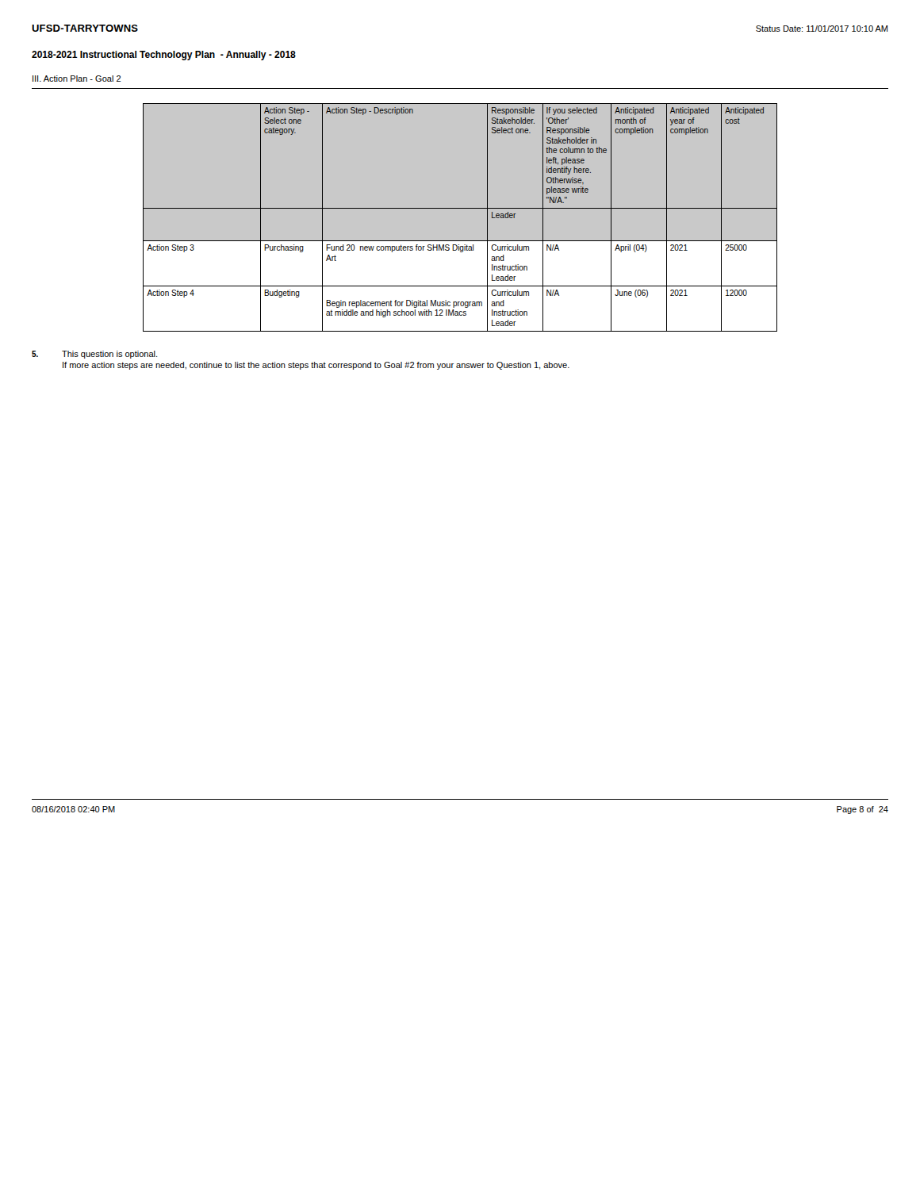UFSD-TARRYTOWNS
Status Date: 11/01/2017 10:10 AM
2018-2021 Instructional Technology Plan - Annually - 2018
III. Action Plan - Goal 2
| | Action Step - Select one category. | Action Step - Description | Responsible Stakeholder. Select one. | If you selected 'Other' Responsible Stakeholder in the column to the left, please identify here. Otherwise, please write "N/A." | Anticipated month of completion | Anticipated year of completion | Anticipated cost |
| --- | --- | --- | --- | --- | --- | --- | --- |
| | | | Leader | | | | |
| Action Step 3 | Purchasing | Fund 20 new computers for SHMS Digital Art | Curriculum and Instruction Leader | N/A | April (04) | 2021 | 25000 |
| Action Step 4 | Budgeting | Begin replacement for Digital Music program at middle and high school with 12 IMacs | Curriculum and Instruction Leader | N/A | June (06) | 2021 | 12000 |
5.
This question is optional.
If more action steps are needed, continue to list the action steps that correspond to Goal #2 from your answer to Question 1, above.
08/16/2018 02:40 PM
Page 8 of 24